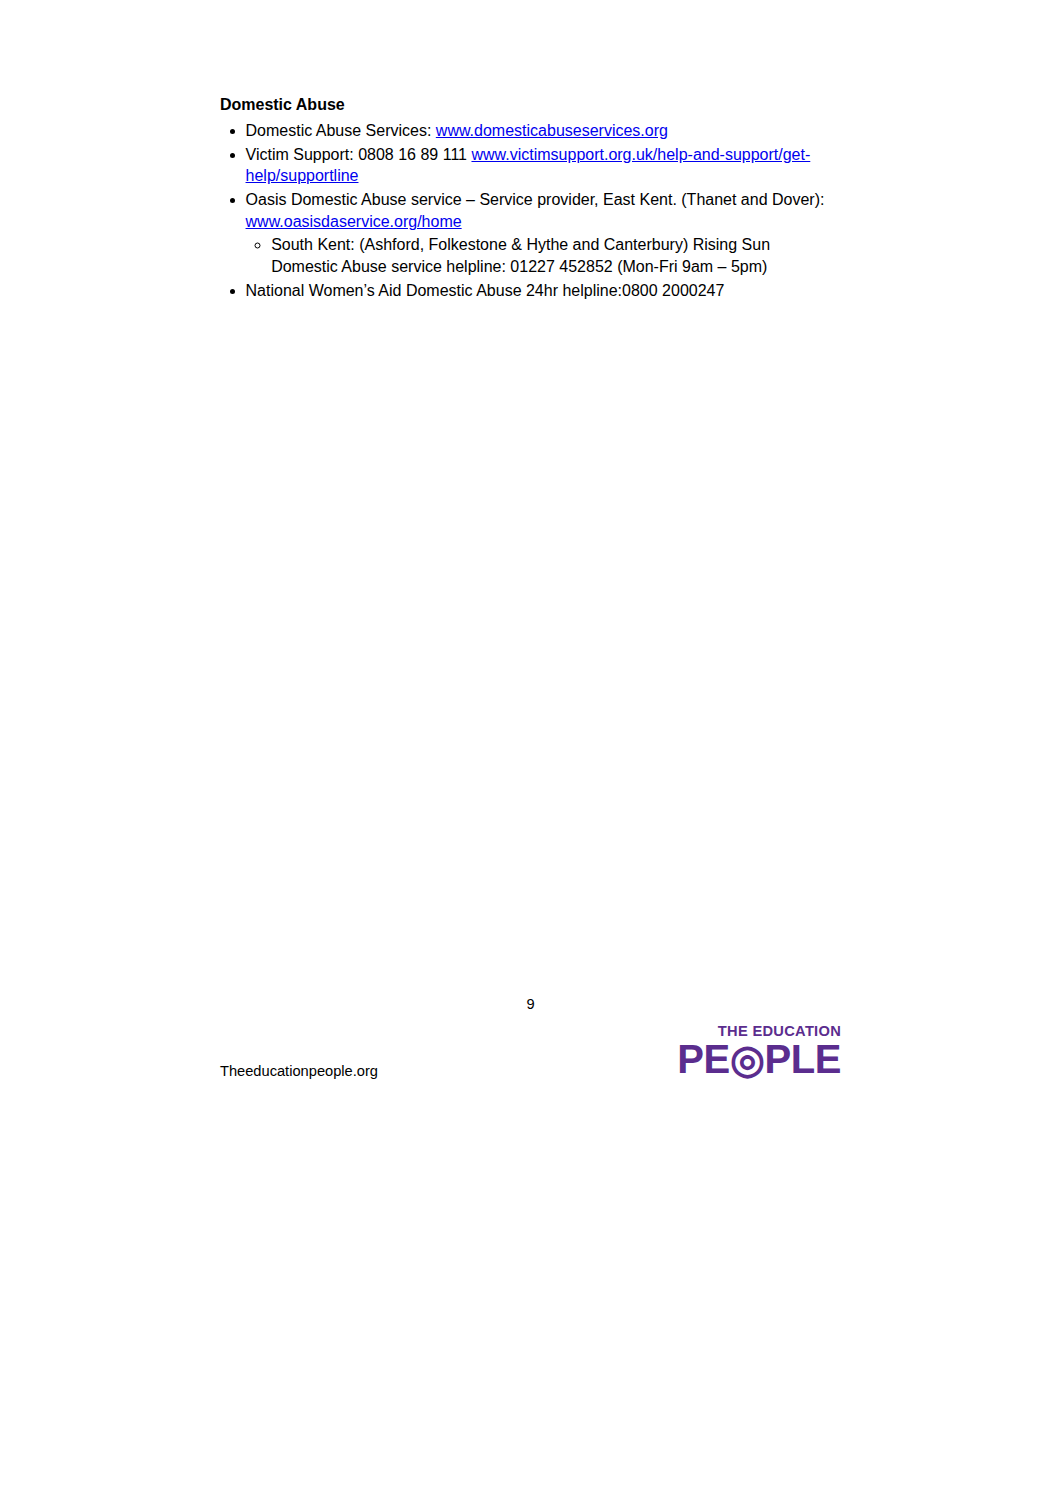Domestic Abuse
Domestic Abuse Services: www.domesticabuseservices.org
Victim Support: 0808 16 89 111 www.victimsupport.org.uk/help-and-support/get-help/supportline
Oasis Domestic Abuse service – Service provider, East Kent. (Thanet and Dover): www.oasisdaservice.org/home
South Kent: (Ashford, Folkestone & Hythe and Canterbury) Rising Sun Domestic Abuse service helpline: 01227 452852 (Mon-Fri 9am – 5pm)
National Women’s Aid Domestic Abuse 24hr helpline:0800 2000247
9
Theeducationpeople.org
THE EDUCATION
PE◎PLE